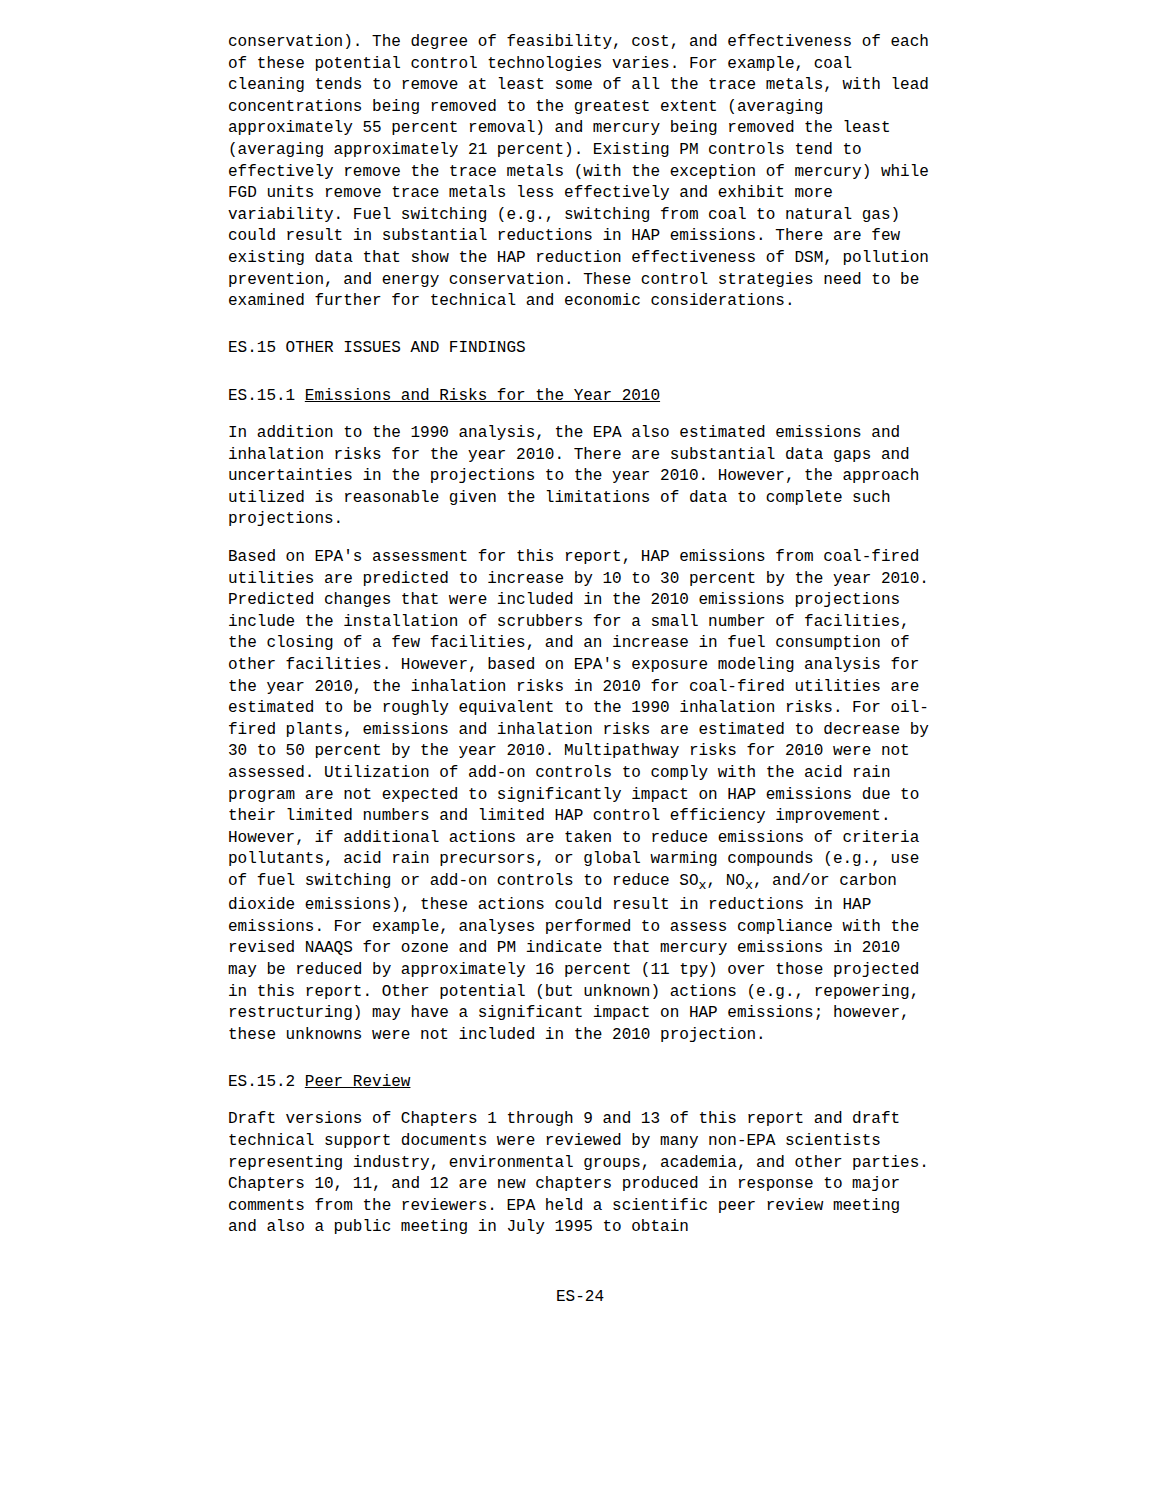conservation). The degree of feasibility, cost, and effectiveness of each of these potential control technologies varies. For example, coal cleaning tends to remove at least some of all the trace metals, with lead concentrations being removed to the greatest extent (averaging approximately 55 percent removal) and mercury being removed the least (averaging approximately 21 percent). Existing PM controls tend to effectively remove the trace metals (with the exception of mercury) while FGD units remove trace metals less effectively and exhibit more variability. Fuel switching (e.g., switching from coal to natural gas) could result in substantial reductions in HAP emissions. There are few existing data that show the HAP reduction effectiveness of DSM, pollution prevention, and energy conservation. These control strategies need to be examined further for technical and economic considerations.
ES.15 OTHER ISSUES AND FINDINGS
ES.15.1 Emissions and Risks for the Year 2010
In addition to the 1990 analysis, the EPA also estimated emissions and inhalation risks for the year 2010. There are substantial data gaps and uncertainties in the projections to the year 2010. However, the approach utilized is reasonable given the limitations of data to complete such projections.
Based on EPA's assessment for this report, HAP emissions from coal-fired utilities are predicted to increase by 10 to 30 percent by the year 2010. Predicted changes that were included in the 2010 emissions projections include the installation of scrubbers for a small number of facilities, the closing of a few facilities, and an increase in fuel consumption of other facilities. However, based on EPA's exposure modeling analysis for the year 2010, the inhalation risks in 2010 for coal-fired utilities are estimated to be roughly equivalent to the 1990 inhalation risks. For oil-fired plants, emissions and inhalation risks are estimated to decrease by 30 to 50 percent by the year 2010. Multipathway risks for 2010 were not assessed. Utilization of add-on controls to comply with the acid rain program are not expected to significantly impact on HAP emissions due to their limited numbers and limited HAP control efficiency improvement. However, if additional actions are taken to reduce emissions of criteria pollutants, acid rain precursors, or global warming compounds (e.g., use of fuel switching or add-on controls to reduce SOx, NOx, and/or carbon dioxide emissions), these actions could result in reductions in HAP emissions. For example, analyses performed to assess compliance with the revised NAAQS for ozone and PM indicate that mercury emissions in 2010 may be reduced by approximately 16 percent (11 tpy) over those projected in this report. Other potential (but unknown) actions (e.g., repowering, restructuring) may have a significant impact on HAP emissions; however, these unknowns were not included in the 2010 projection.
ES.15.2 Peer Review
Draft versions of Chapters 1 through 9 and 13 of this report and draft technical support documents were reviewed by many non-EPA scientists representing industry, environmental groups, academia, and other parties. Chapters 10, 11, and 12 are new chapters produced in response to major comments from the reviewers. EPA held a scientific peer review meeting and also a public meeting in July 1995 to obtain
ES-24